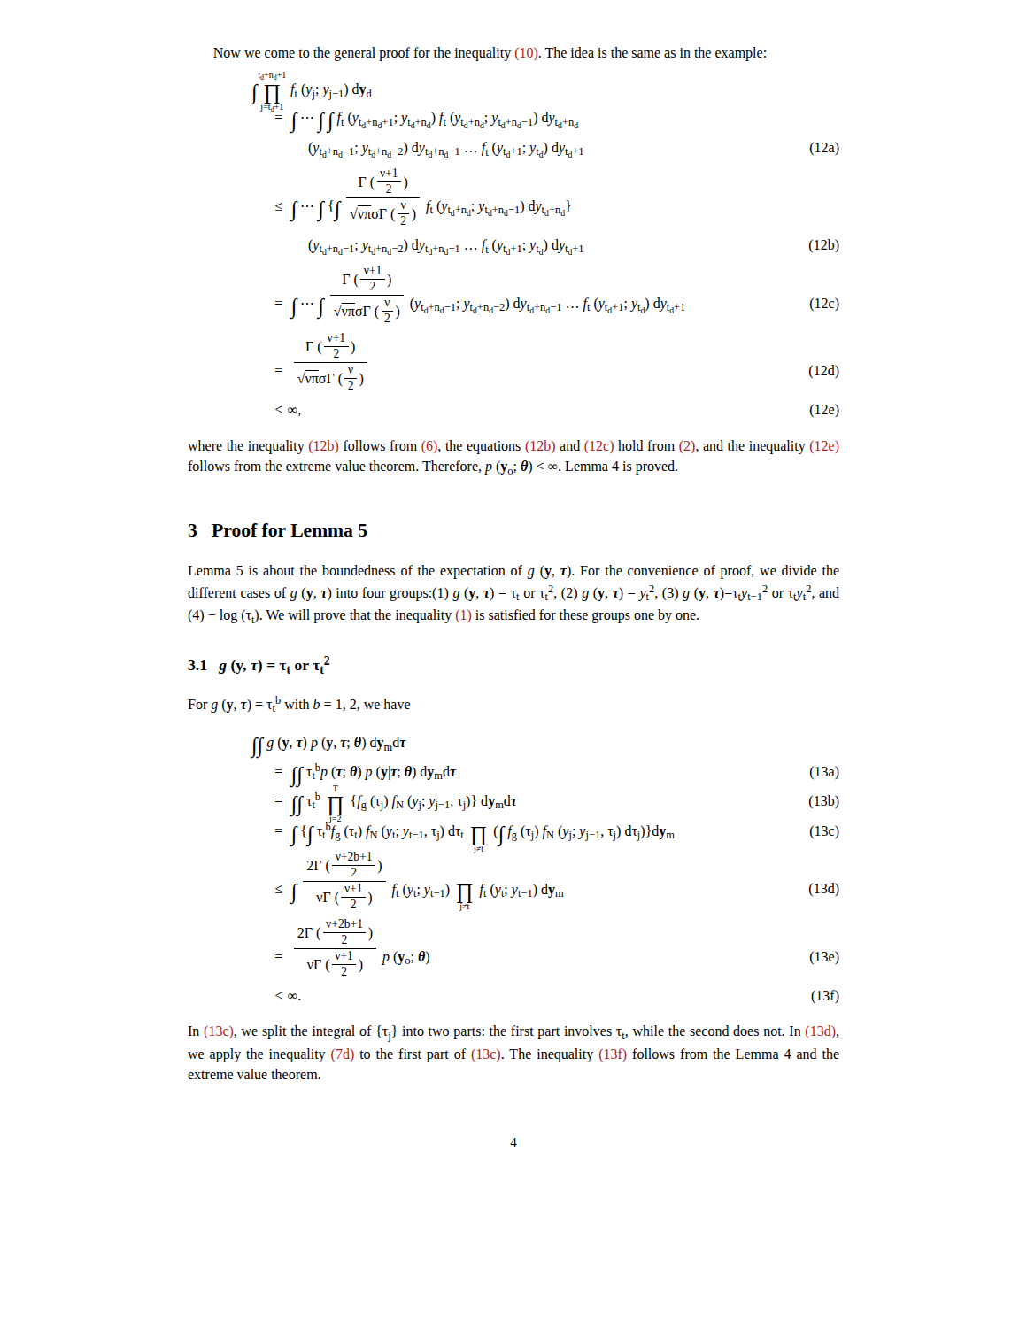Now we come to the general proof for the inequality (10). The idea is the same as in the example:
∫ ∏td+nd+1 j=td+1 ft (yj; yj−1) dyd
= ∫ ⋯ ∫ ∫ ft (ytd+nd+1; ytd+nd) ft (ytd+nd; ytd+nd−1) dytd+nd
(ytd+nd−1; ytd+nd−2) dytd+nd−1 … ft (ytd+1; ytd) dytd+1
(12a)
∫ ⋯ ∫ {∫ Γ (ν+12)√νπσΓ (ν 2) ft (ytd+nd; ytd+nd−1) dytd+nd}
(ytd+nd−1; ytd+nd−2) dytd+nd−1 … ft (ytd+1; ytd) dytd+1
(12b)
= ∫ ⋯ ∫ Γ (ν+12)√νπσΓ (ν 2) (ytd+nd−1; ytd+nd−2) dytd+nd−1 … ft (ytd+1; ytd) dytd+1
(12c)
= Γ (ν+12)√νπσΓ (ν 2)
(12d)
∞,
(12e)
where the inequality (12b) follows from (6), the equations (12b) and (12c) hold from (2), and the inequality (12e) follows from the extreme value theorem. Therefore, p (yo; θ) < ∞. Lemma 4 is proved.
3 Proof for Lemma 5
Lemma 5 is about the boundedness of the expectation of g (y, τ). For the convenience of proof, we divide the different cases of g (y, τ) into four groups:(1) g (y, τ) = τt or τt 2, (2) g (y, τ) = yt 2, (3) g (y, τ)=τtyt−12 or τtyt 2, and (4) − log (τt). We will prove that the inequality (1) is satisfied for these groups one by one.
3.1 g (y, τ) = τt or τt 2
For g (y, τ) = τtb with b = 1, 2, we have
∫∫ g (y, τ) p (y, τ; θ) dymdτ
= ∫∫ τtbp (τ; θ) p (y|τ; θ) dymdτ
(13a)
= ∫∫ τtb ∏Tj=2 {fg (τj) fN (yj; yj−1, τj)} dymdτ
(13b)
= ∫ {∫ τtbfg (τt) fN (yt; yt−1, τj) dτt ∏j≠t (∫ fg (τj) fN (yj; yj−1, τj) dτj)}dym
(13c)
∫ 2Γ (ν+2b+12) νΓ (ν+12) ft (yt; yt−1) ∏j≠t ft (yt; yt−1) dym
(13d)
= 2Γ (ν+2b+12) νΓ (ν+12) p (yo; θ)
(13e)
∞.
(13f)
In (13c), we split the integral of {τj} into two parts: the first part involves τt, while the second does not. In (13d), we apply the inequality (7d) to the first part of (13c). The inequality (13f) follows from the Lemma 4 and the extreme value theorem.
4